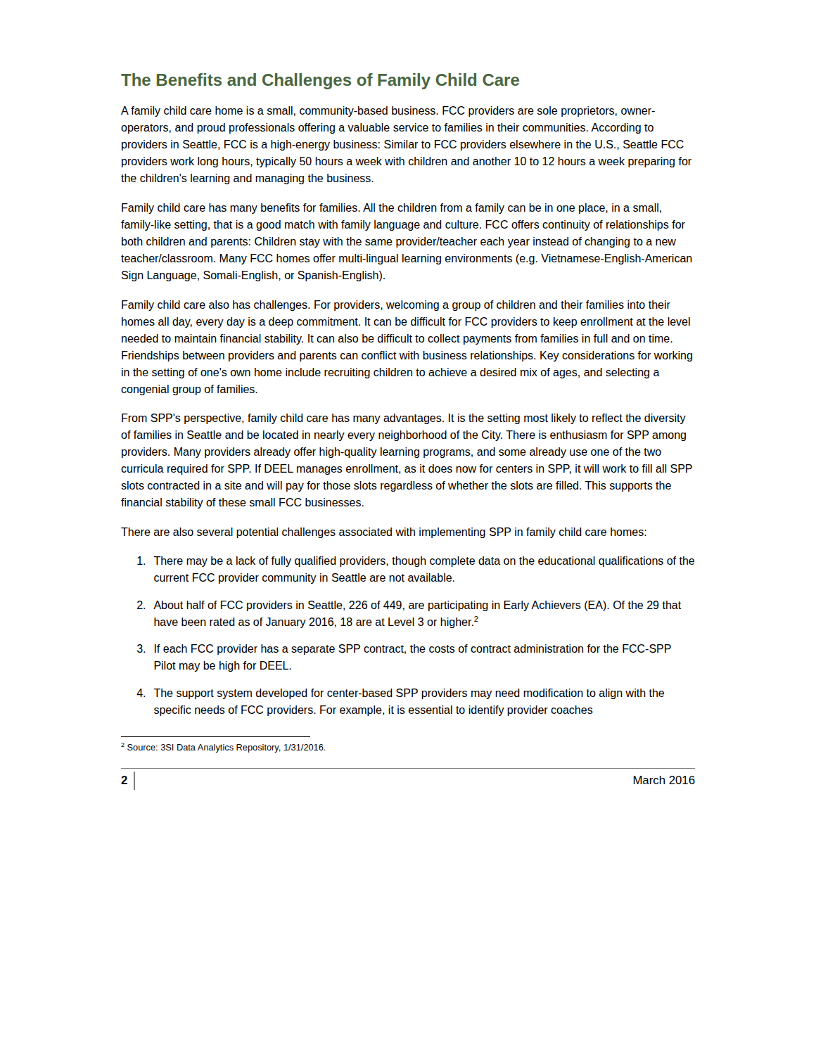The Benefits and Challenges of Family Child Care
A family child care home is a small, community-based business. FCC providers are sole proprietors, owner-operators, and proud professionals offering a valuable service to families in their communities. According to providers in Seattle, FCC is a high-energy business: Similar to FCC providers elsewhere in the U.S., Seattle FCC providers work long hours, typically 50 hours a week with children and another 10 to 12 hours a week preparing for the children's learning and managing the business.
Family child care has many benefits for families. All the children from a family can be in one place, in a small, family-like setting, that is a good match with family language and culture. FCC offers continuity of relationships for both children and parents: Children stay with the same provider/teacher each year instead of changing to a new teacher/classroom. Many FCC homes offer multi-lingual learning environments (e.g. Vietnamese-English-American Sign Language, Somali-English, or Spanish-English).
Family child care also has challenges. For providers, welcoming a group of children and their families into their homes all day, every day is a deep commitment. It can be difficult for FCC providers to keep enrollment at the level needed to maintain financial stability. It can also be difficult to collect payments from families in full and on time. Friendships between providers and parents can conflict with business relationships. Key considerations for working in the setting of one's own home include recruiting children to achieve a desired mix of ages, and selecting a congenial group of families.
From SPP's perspective, family child care has many advantages. It is the setting most likely to reflect the diversity of families in Seattle and be located in nearly every neighborhood of the City. There is enthusiasm for SPP among providers. Many providers already offer high-quality learning programs, and some already use one of the two curricula required for SPP. If DEEL manages enrollment, as it does now for centers in SPP, it will work to fill all SPP slots contracted in a site and will pay for those slots regardless of whether the slots are filled. This supports the financial stability of these small FCC businesses.
There are also several potential challenges associated with implementing SPP in family child care homes:
There may be a lack of fully qualified providers, though complete data on the educational qualifications of the current FCC provider community in Seattle are not available.
About half of FCC providers in Seattle, 226 of 449, are participating in Early Achievers (EA). Of the 29 that have been rated as of January 2016, 18 are at Level 3 or higher.2
If each FCC provider has a separate SPP contract, the costs of contract administration for the FCC-SPP Pilot may be high for DEEL.
The support system developed for center-based SPP providers may need modification to align with the specific needs of FCC providers. For example, it is essential to identify provider coaches
2 Source: 3SI Data Analytics Repository, 1/31/2016.
2 March 2016